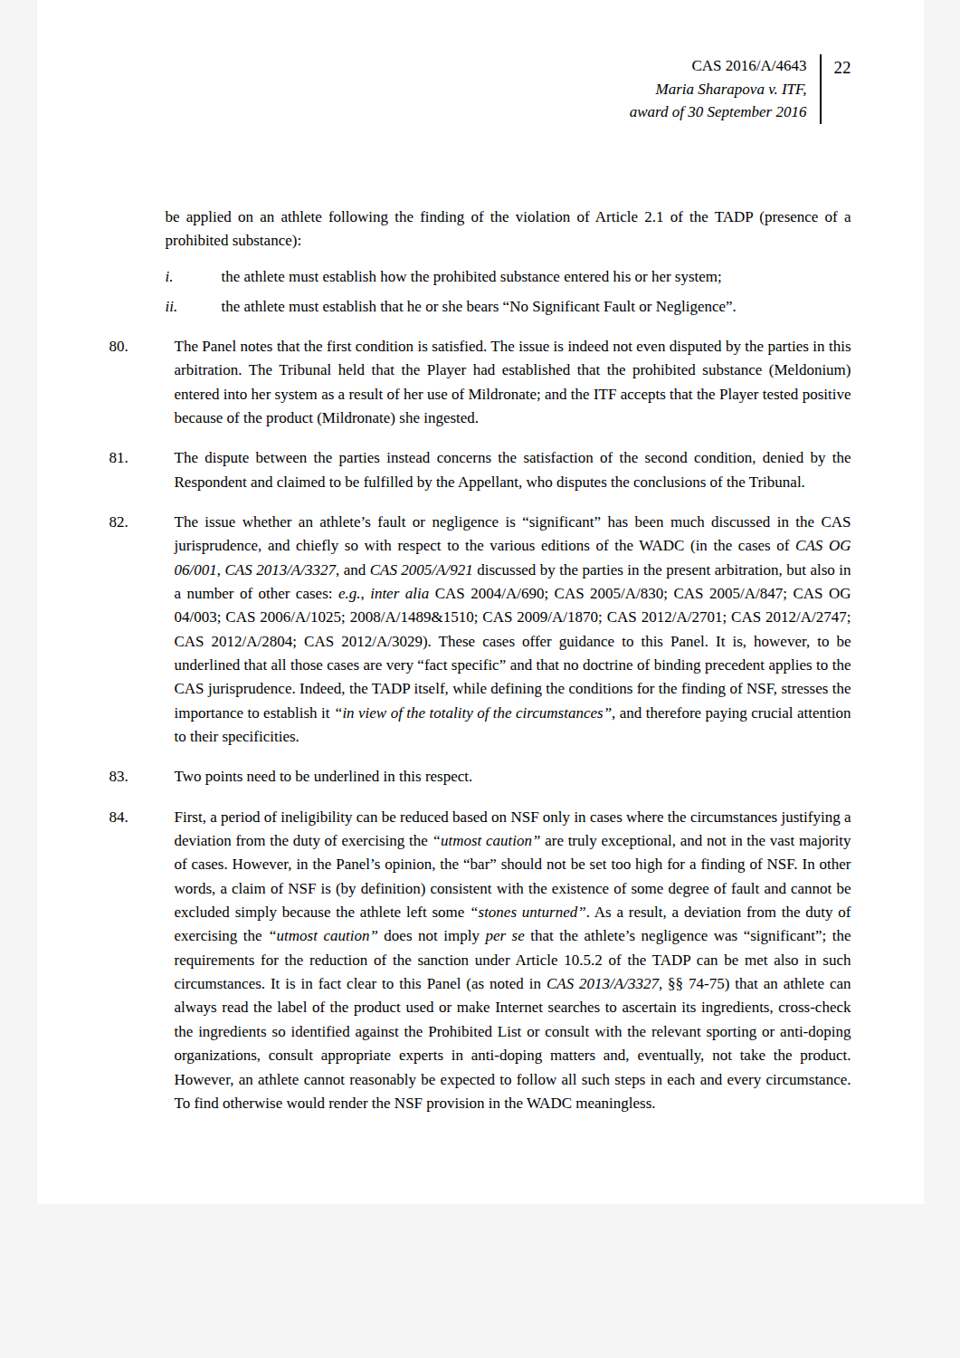CAS 2016/A/4643
Maria Sharapova v. ITF,
award of 30 September 2016
22
be applied on an athlete following the finding of the violation of Article 2.1 of the TADP (presence of a prohibited substance):
i. the athlete must establish how the prohibited substance entered his or her system;
ii. the athlete must establish that he or she bears “No Significant Fault or Negligence”.
80.
The Panel notes that the first condition is satisfied. The issue is indeed not even disputed by the parties in this arbitration. The Tribunal held that the Player had established that the prohibited substance (Meldonium) entered into her system as a result of her use of Mildronate; and the ITF accepts that the Player tested positive because of the product (Mildronate) she ingested.
81.
The dispute between the parties instead concerns the satisfaction of the second condition, denied by the Respondent and claimed to be fulfilled by the Appellant, who disputes the conclusions of the Tribunal.
82.
The issue whether an athlete’s fault or negligence is “significant” has been much discussed in the CAS jurisprudence, and chiefly so with respect to the various editions of the WADC (in the cases of CAS OG 06/001, CAS 2013/A/3327, and CAS 2005/A/921 discussed by the parties in the present arbitration, but also in a number of other cases: e.g., inter alia CAS 2004/A/690; CAS 2005/A/830; CAS 2005/A/847; CAS OG 04/003; CAS 2006/A/1025; 2008/A/1489&1510; CAS 2009/A/1870; CAS 2012/A/2701; CAS 2012/A/2747; CAS 2012/A/2804; CAS 2012/A/3029). These cases offer guidance to this Panel. It is, however, to be underlined that all those cases are very “fact specific” and that no doctrine of binding precedent applies to the CAS jurisprudence. Indeed, the TADP itself, while defining the conditions for the finding of NSF, stresses the importance to establish it “in view of the totality of the circumstances”, and therefore paying crucial attention to their specificities.
83.
Two points need to be underlined in this respect.
84.
First, a period of ineligibility can be reduced based on NSF only in cases where the circumstances justifying a deviation from the duty of exercising the “utmost caution” are truly exceptional, and not in the vast majority of cases. However, in the Panel’s opinion, the “bar” should not be set too high for a finding of NSF. In other words, a claim of NSF is (by definition) consistent with the existence of some degree of fault and cannot be excluded simply because the athlete left some “stones unturned”. As a result, a deviation from the duty of exercising the “utmost caution” does not imply per se that the athlete’s negligence was “significant”; the requirements for the reduction of the sanction under Article 10.5.2 of the TADP can be met also in such circumstances. It is in fact clear to this Panel (as noted in CAS 2013/A/3327, §§ 74-75) that an athlete can always read the label of the product used or make Internet searches to ascertain its ingredients, cross-check the ingredients so identified against the Prohibited List or consult with the relevant sporting or anti-doping organizations, consult appropriate experts in anti-doping matters and, eventually, not take the product. However, an athlete cannot reasonably be expected to follow all such steps in each and every circumstance. To find otherwise would render the NSF provision in the WADC meaningless.